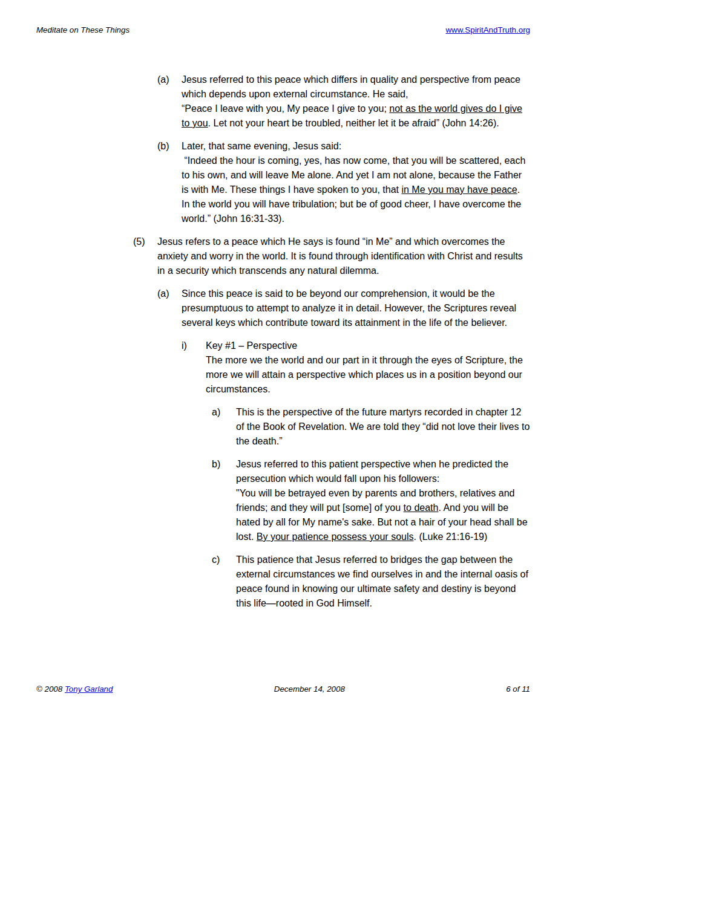Meditate on These Things www.SpiritAndTruth.org
(a) Jesus referred to this peace which differs in quality and perspective from peace which depends upon external circumstance. He said,
“Peace I leave with you, My peace I give to you; not as the world gives do I give to you. Let not your heart be troubled, neither let it be afraid” (John 14:26).
(b) Later, that same evening, Jesus said:
“Indeed the hour is coming, yes, has now come, that you will be scattered, each to his own, and will leave Me alone. And yet I am not alone, because the Father is with Me. These things I have spoken to you, that in Me you may have peace. In the world you will have tribulation; but be of good cheer, I have overcome the world.” (John 16:31-33).
(5) Jesus refers to a peace which He says is found “in Me” and which overcomes the anxiety and worry in the world. It is found through identification with Christ and results in a security which transcends any natural dilemma.
(a) Since this peace is said to be beyond our comprehension, it would be the presumptuous to attempt to analyze it in detail. However, the Scriptures reveal several keys which contribute toward its attainment in the life of the believer.
i) Key #1 – Perspective
The more we the world and our part in it through the eyes of Scripture, the more we will attain a perspective which places us in a position beyond our circumstances.
a) This is the perspective of the future martyrs recorded in chapter 12 of the Book of Revelation. We are told they “did not love their lives to the death.”
b) Jesus referred to this patient perspective when he predicted the persecution which would fall upon his followers:
"You will be betrayed even by parents and brothers, relatives and friends; and they will put [some] of you to death. And you will be hated by all for My name's sake. But not a hair of your head shall be lost. By your patience possess your souls. (Luke 21:16-19)
c) This patience that Jesus referred to bridges the gap between the external circumstances we find ourselves in and the internal oasis of peace found in knowing our ultimate safety and destiny is beyond this life—rooted in God Himself.
© 2008 Tony Garland December 14, 2008 6 of 11